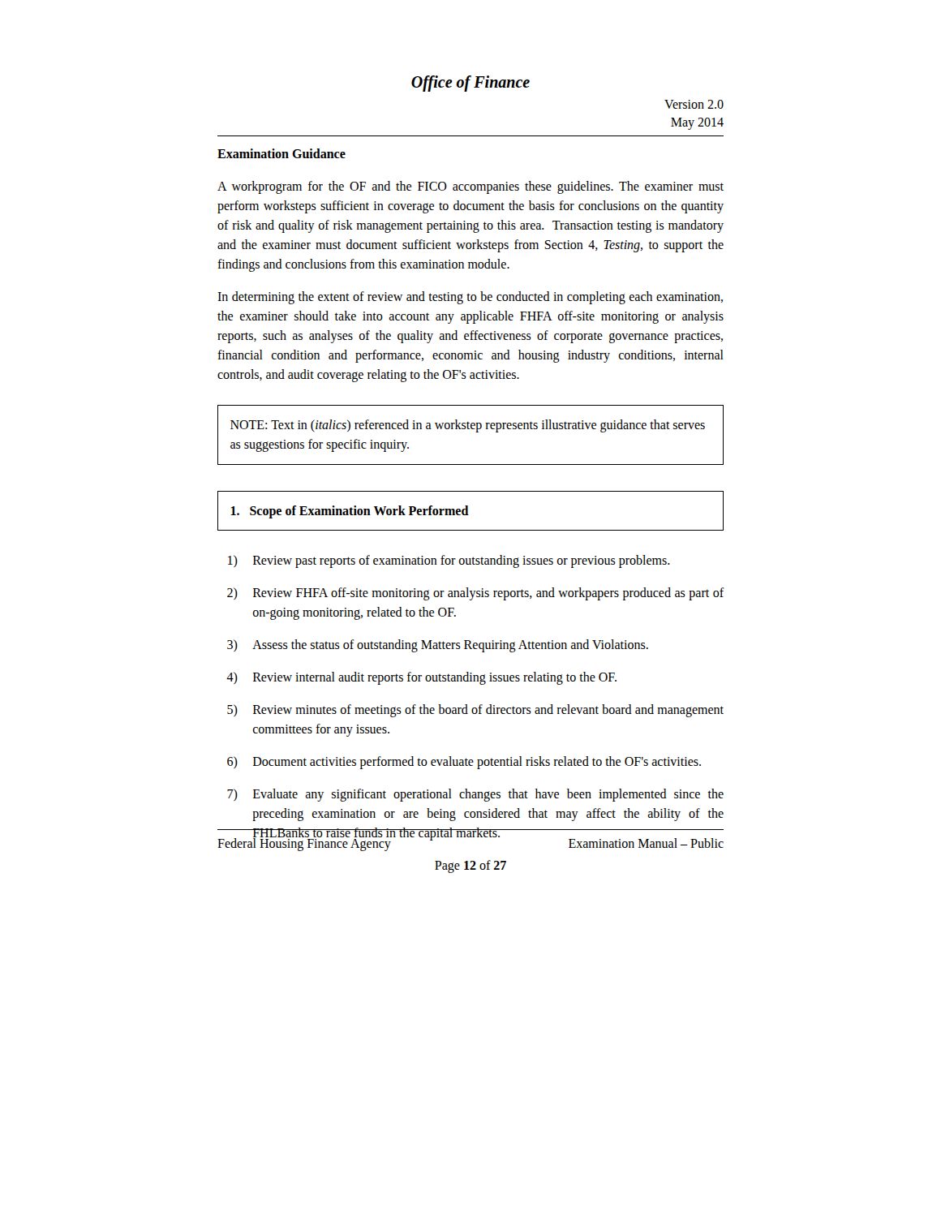Office of Finance
Version 2.0
May 2014
Examination Guidance
A workprogram for the OF and the FICO accompanies these guidelines. The examiner must perform worksteps sufficient in coverage to document the basis for conclusions on the quantity of risk and quality of risk management pertaining to this area. Transaction testing is mandatory and the examiner must document sufficient worksteps from Section 4, Testing, to support the findings and conclusions from this examination module.
In determining the extent of review and testing to be conducted in completing each examination, the examiner should take into account any applicable FHFA off-site monitoring or analysis reports, such as analyses of the quality and effectiveness of corporate governance practices, financial condition and performance, economic and housing industry conditions, internal controls, and audit coverage relating to the OF's activities.
NOTE: Text in (italics) referenced in a workstep represents illustrative guidance that serves as suggestions for specific inquiry.
1. Scope of Examination Work Performed
Review past reports of examination for outstanding issues or previous problems.
Review FHFA off-site monitoring or analysis reports, and workpapers produced as part of on-going monitoring, related to the OF.
Assess the status of outstanding Matters Requiring Attention and Violations.
Review internal audit reports for outstanding issues relating to the OF.
Review minutes of meetings of the board of directors and relevant board and management committees for any issues.
Document activities performed to evaluate potential risks related to the OF's activities.
Evaluate any significant operational changes that have been implemented since the preceding examination or are being considered that may affect the ability of the FHLBanks to raise funds in the capital markets.
Federal Housing Finance Agency Examination Manual – Public
Page 12 of 27